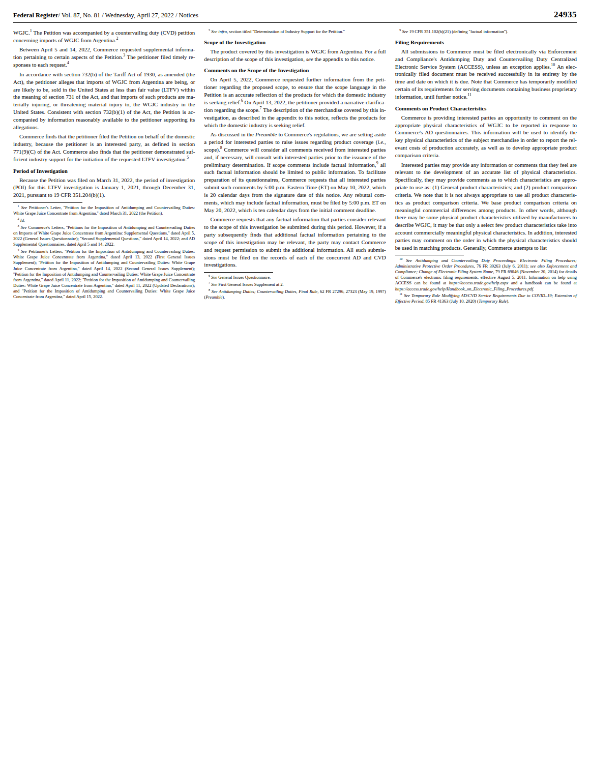Federal Register/ Vol. 87, No. 81 / Wednesday, April 27, 2022 / Notices
24935
WGJC.1 The Petition was accompanied by a countervailing duty (CVD) petition concerning imports of WGJC from Argentina.2
Between April 5 and 14, 2022, Commerce requested supplemental information pertaining to certain aspects of the Petition.3 The petitioner filed timely responses to each request.4
In accordance with section 732(b) of the Tariff Act of 1930, as amended (the Act), the petitioner alleges that imports of WGJC from Argentina are being, or are likely to be, sold in the United States at less than fair value (LTFV) within the meaning of section 731 of the Act, and that imports of such products are materially injuring, or threatening material injury to, the WGJC industry in the United States. Consistent with section 732(b)(1) of the Act, the Petition is accompanied by information reasonably available to the petitioner supporting its allegations.
Commerce finds that the petitioner filed the Petition on behalf of the domestic industry, because the petitioner is an interested party, as defined in section 771(9)(C) of the Act. Commerce also finds that the petitioner demonstrated sufficient industry support for the initiation of the requested LTFV investigation.5
Period of Investigation
Because the Petition was filed on March 31, 2022, the period of investigation (POI) for this LTFV investigation is January 1, 2021, through December 31, 2021, pursuant to 19 CFR 351.204(b)(1).
1 See Petitioner's Letter, ''Petition for the Imposition of Antidumping and Countervailing Duties: White Grape Juice Concentrate from Argentina,'' dated March 31, 2022 (the Petition).
2 Id.
3 See Commerce's Letters, ''Petitions for the Imposition of Antidumping and Countervailing Duties on Imports of White Grape Juice Concentrate from Argentina: Supplemental Questions,'' dated April 5, 2022 (General Issues Questionnaire); ''Second Supplemental Questions,'' dated April 14, 2022; and AD Supplemental Questionnaires, dated April 5 and 14, 2022.
4 See Petitioner's Letters, ''Petition for the Imposition of Antidumping and Countervailing Duties: White Grape Juice Concentrate from Argentina,'' dated April 13, 2022 (First General Issues Supplement); ''Petition for the Imposition of Antidumping and Countervailing Duties: White Grape Juice Concentrate from Argentina,'' dated April 14, 2022 (Second General Issues Supplement); ''Petition for the Imposition of Antidumping and Countervailing Duties: White Grape Juice Concentrate from Argentina,'' dated April 11, 2022; ''Petition for the Imposition of Antidumping and Countervailing Duties: White Grape Juice Concentrate from Argentina,'' dated April 11, 2022 (Updated Declarations); and ''Petition for the Imposition of Antidumping and Countervailing Duties: White Grape Juice Concentrate from Argentina,'' dated April 15, 2022.
5 See infra, section titled ''Determination of Industry Support for the Petition.''
Scope of the Investigation
The product covered by this investigation is WGJC from Argentina. For a full description of the scope of this investigation, see the appendix to this notice.
Comments on the Scope of the Investigation
On April 5, 2022, Commerce requested further information from the petitioner regarding the proposed scope, to ensure that the scope language in the Petition is an accurate reflection of the products for which the domestic industry is seeking relief.6 On April 13, 2022, the petitioner provided a narrative clarification regarding the scope.7 The description of the merchandise covered by this investigation, as described in the appendix to this notice, reflects the products for which the domestic industry is seeking relief.
As discussed in the Preamble to Commerce's regulations, we are setting aside a period for interested parties to raise issues regarding product coverage (i.e., scope).8 Commerce will consider all comments received from interested parties and, if necessary, will consult with interested parties prior to the issuance of the preliminary determination. If scope comments include factual information,9 all such factual information should be limited to public information. To facilitate preparation of its questionnaires, Commerce requests that all interested parties submit such comments by 5:00 p.m. Eastern Time (ET) on May 10, 2022, which is 20 calendar days from the signature date of this notice. Any rebuttal comments, which may include factual information, must be filed by 5:00 p.m. ET on May 20, 2022, which is ten calendar days from the initial comment deadline.
Commerce requests that any factual information that parties consider relevant to the scope of this investigation be submitted during this period. However, if a party subsequently finds that additional factual information pertaining to the scope of this investigation may be relevant, the party may contact Commerce and request permission to submit the additional information. All such submissions must be filed on the records of each of the concurrent AD and CVD investigations.
6 See General Issues Questionnaire.
7 See First General Issues Supplement at 2.
8 See Antidumping Duties; Countervailing Duties, Final Rule, 62 FR 27296, 27323 (May 19, 1997) (Preamble).
9 See 19 CFR 351.102(b)(21) (defining ''factual information'').
Filing Requirements
All submissions to Commerce must be filed electronically via Enforcement and Compliance's Antidumping Duty and Countervailing Duty Centralized Electronic Service System (ACCESS), unless an exception applies.10 An electronically filed document must be received successfully in its entirety by the time and date on which it is due. Note that Commerce has temporarily modified certain of its requirements for serving documents containing business proprietary information, until further notice.11
Comments on Product Characteristics
Commerce is providing interested parties an opportunity to comment on the appropriate physical characteristics of WGJC to be reported in response to Commerce's AD questionnaires. This information will be used to identify the key physical characteristics of the subject merchandise in order to report the relevant costs of production accurately, as well as to develop appropriate product comparison criteria.
Interested parties may provide any information or comments that they feel are relevant to the development of an accurate list of physical characteristics. Specifically, they may provide comments as to which characteristics are appropriate to use as: (1) General product characteristics; and (2) product comparison criteria. We note that it is not always appropriate to use all product characteristics as product comparison criteria. We base product comparison criteria on meaningful commercial differences among products. In other words, although there may be some physical product characteristics utilized by manufacturers to describe WGJC, it may be that only a select few product characteristics take into account commercially meaningful physical characteristics. In addition, interested parties may comment on the order in which the physical characteristics should be used in matching products. Generally, Commerce attempts to list
10 See Antidumping and Countervailing Duty Proceedings: Electronic Filing Procedures; Administrative Protective Order Procedures, 76 FR 39263 (July 6, 2011); see also Enforcement and Compliance; Change of Electronic Filing System Name, 79 FR 69046 (November 20, 2014) for details of Commerce's electronic filing requirements, effective August 5, 2011. Information on help using ACCESS can be found at https://access.trade.gov/help.aspx and a handbook can be found at https://access.trade.gov/help/Handbook_on_Electronic_Filing_Procedures.pdf.
11 See Temporary Rule Modifying AD/CVD Service Requirements Due to COVID–19; Extension of Effective Period, 85 FR 41363 (July 10, 2020) (Temporary Rule).